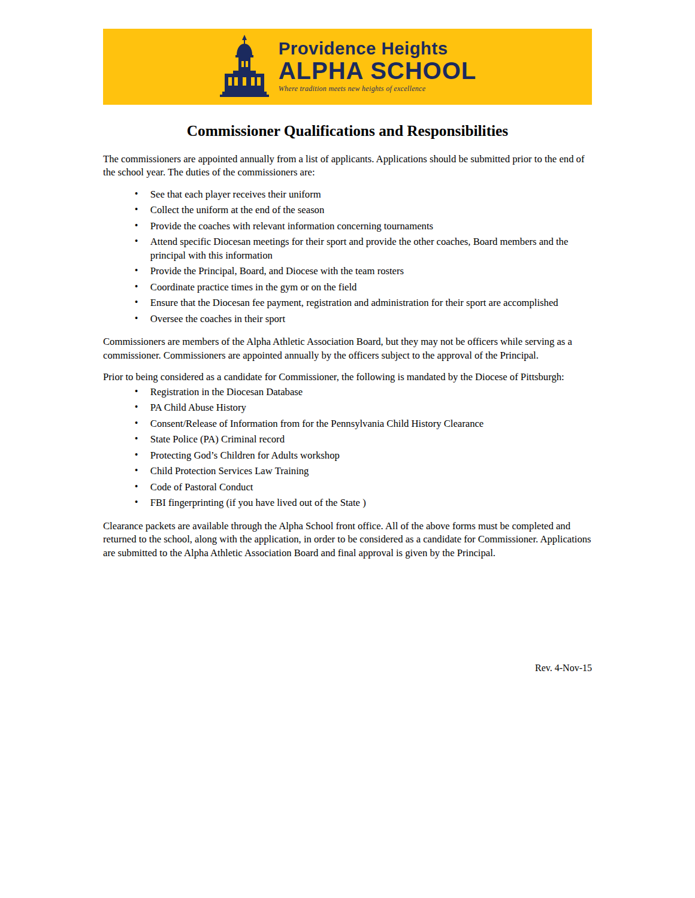Providence Heights
ALPHA SCHOOL
Where tradition meets new heights of excellence
Commissioner Qualifications and Responsibilities
The commissioners are appointed annually from a list of applicants. Applications should be submitted prior to the end of the school year. The duties of the commissioners are:
See that each player receives their uniform
Collect the uniform at the end of the season
Provide the coaches with relevant information concerning tournaments
Attend specific Diocesan meetings for their sport and provide the other coaches, Board members and the principal with this information
Provide the Principal, Board, and Diocese with the team rosters
Coordinate practice times in the gym or on the field
Ensure that the Diocesan fee payment, registration and administration for their sport are accomplished
Oversee the coaches in their sport
Commissioners are members of the Alpha Athletic Association Board, but they may not be officers while serving as a commissioner. Commissioners are appointed annually by the officers subject to the approval of the Principal.
Prior to being considered as a candidate for Commissioner, the following is mandated by the Diocese of Pittsburgh:
Registration in the Diocesan Database
PA Child Abuse History
Consent/Release of Information from for the Pennsylvania Child History Clearance
State Police (PA) Criminal record
Protecting God’s Children for Adults workshop
Child Protection Services Law Training
Code of Pastoral Conduct
FBI fingerprinting (if you have lived out of the State )
Clearance packets are available through the Alpha School front office. All of the above forms must be completed and returned to the school, along with the application, in order to be considered as a candidate for Commissioner. Applications are submitted to the Alpha Athletic Association Board and final approval is given by the Principal.
Rev. 4-Nov-15